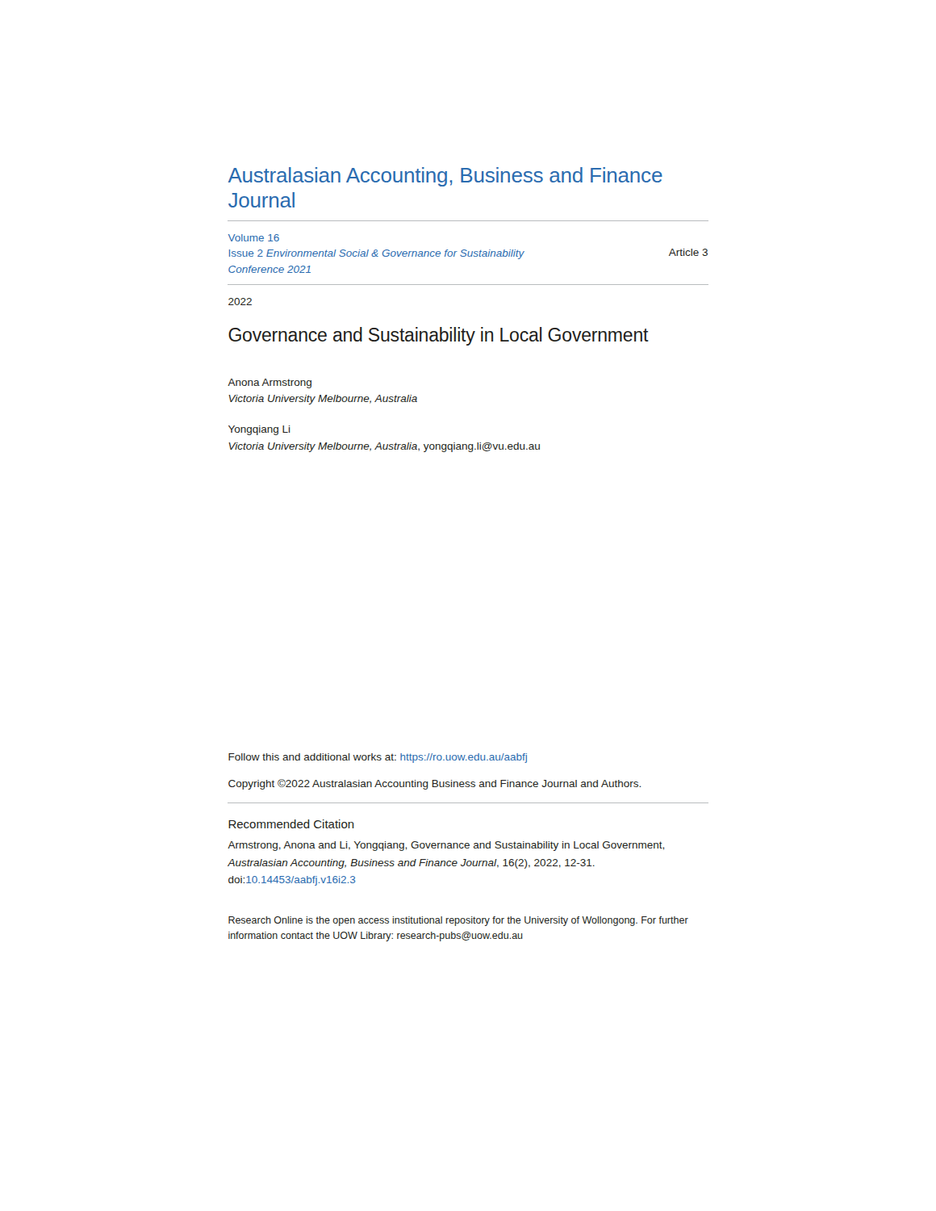Australasian Accounting, Business and Finance Journal
Volume 16
Issue 2 Environmental Social & Governance for Sustainability Conference 2021
Article 3
2022
Governance and Sustainability in Local Government
Anona Armstrong Victoria University Melbourne, Australia
Yongqiang Li Victoria University Melbourne, Australia, yongqiang.li@vu.edu.au
Follow this and additional works at: https://ro.uow.edu.au/aabfj
Copyright ©2022 Australasian Accounting Business and Finance Journal and Authors.
Recommended Citation
Armstrong, Anona and Li, Yongqiang, Governance and Sustainability in Local Government, Australasian Accounting, Business and Finance Journal, 16(2), 2022, 12-31. doi:10.14453/aabfj.v16i2.3
Research Online is the open access institutional repository for the University of Wollongong. For further information contact the UOW Library: research-pubs@uow.edu.au